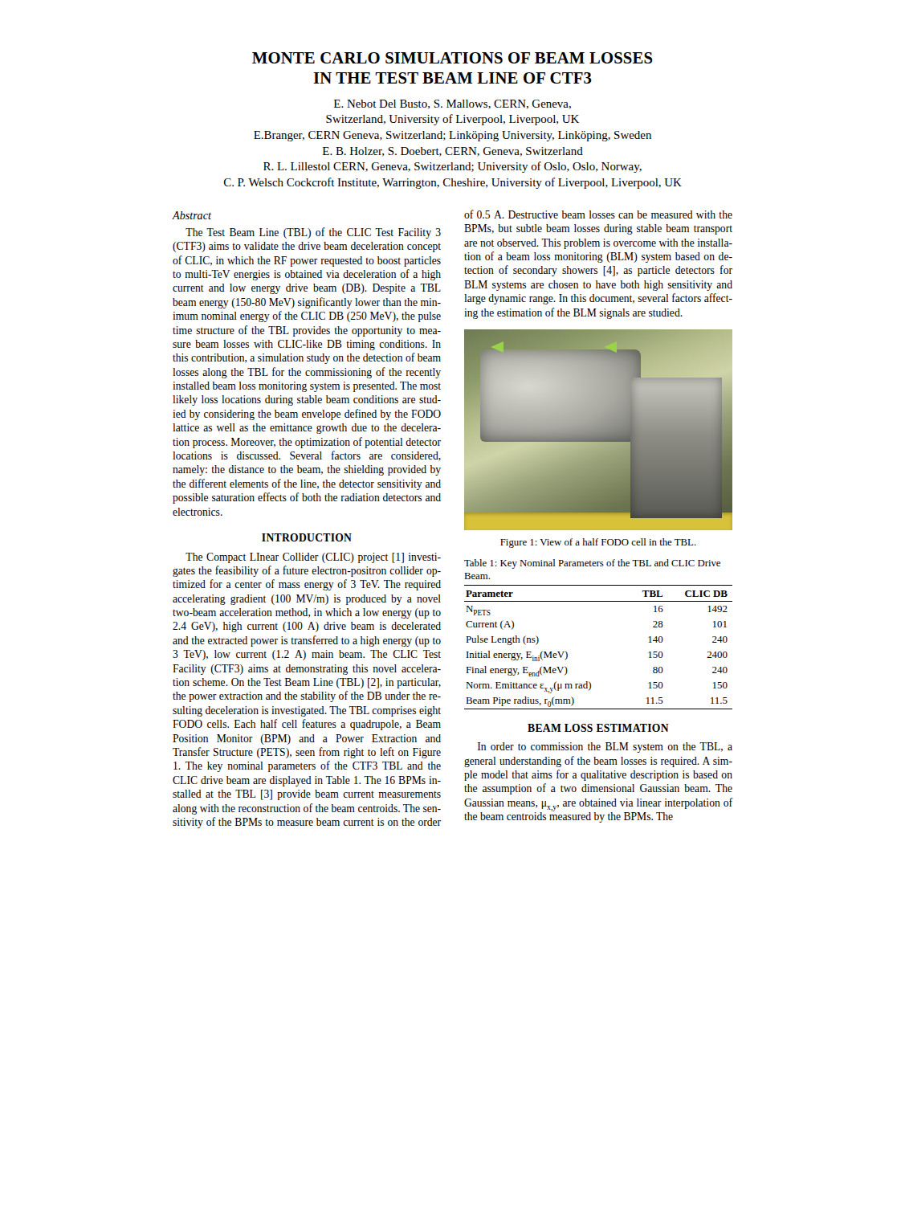MONTE CARLO SIMULATIONS OF BEAM LOSSES
IN THE TEST BEAM LINE OF CTF3
E. Nebot Del Busto, S. Mallows, CERN, Geneva,
Switzerland, University of Liverpool, Liverpool, UK
E.Branger, CERN Geneva, Switzerland; Linköping University, Linköping, Sweden
E. B. Holzer, S. Doebert, CERN, Geneva, Switzerland
R. L. Lillestol CERN, Geneva, Switzerland; University of Oslo, Oslo, Norway,
C. P. Welsch Cockcroft Institute, Warrington, Cheshire, University of Liverpool, Liverpool, UK
Abstract
The Test Beam Line (TBL) of the CLIC Test Facility 3 (CTF3) aims to validate the drive beam deceleration concept of CLIC, in which the RF power requested to boost particles to multi-TeV energies is obtained via deceleration of a high current and low energy drive beam (DB). Despite a TBL beam energy (150-80 MeV) significantly lower than the minimum nominal energy of the CLIC DB (250 MeV), the pulse time structure of the TBL provides the opportunity to measure beam losses with CLIC-like DB timing conditions. In this contribution, a simulation study on the detection of beam losses along the TBL for the commissioning of the recently installed beam loss monitoring system is presented. The most likely loss locations during stable beam conditions are studied by considering the beam envelope defined by the FODO lattice as well as the emittance growth due to the deceleration process. Moreover, the optimization of potential detector locations is discussed. Several factors are considered, namely: the distance to the beam, the shielding provided by the different elements of the line, the detector sensitivity and possible saturation effects of both the radiation detectors and electronics.
Introduction
The Compact LInear Collider (CLIC) project [1] investigates the feasibility of a future electron-positron collider optimized for a center of mass energy of 3 TeV. The required accelerating gradient (100 MV/m) is produced by a novel two-beam acceleration method, in which a low energy (up to 2.4 GeV), high current (100 A) drive beam is decelerated and the extracted power is transferred to a high energy (up to 3 TeV), low current (1.2 A) main beam. The CLIC Test Facility (CTF3) aims at demonstrating this novel acceleration scheme. On the Test Beam Line (TBL) [2], in particular, the power extraction and the stability of the DB under the resulting deceleration is investigated. The TBL comprises eight FODO cells. Each half cell features a quadrupole, a Beam Position Monitor (BPM) and a Power Extraction and Transfer Structure (PETS), seen from right to left on Figure 1. The key nominal parameters of the CTF3 TBL and the CLIC drive beam are displayed in Table 1. The 16 BPMs installed at the TBL [3] provide beam current measurements along with the reconstruction of the beam centroids. The sensitivity of the BPMs to measure beam current is on the order of 0.5 A. Destructive beam losses can be measured with the BPMs, but subtle beam losses during stable beam transport are not observed. This problem is overcome with the installation of a beam loss monitoring (BLM) system based on detection of secondary showers [4], as particle detectors for BLM systems are chosen to have both high sensitivity and large dynamic range. In this document, several factors affecting the estimation of the BLM signals are studied.
Figure 1: View of a half FODO cell in the TBL.
Table 1: Key Nominal Parameters of the TBL and CLIC Drive Beam.
| Parameter | TBL | CLIC DB |
| --- | --- | --- |
| N PETS | 16 | 1492 |
| Current (A) | 28 | 101 |
| Pulse Length (ns) | 140 | 240 |
| Initial energy, E ini (MeV) | 150 | 2400 |
| Final energy, E end (MeV) | 80 | 240 |
| Norm. Emittance ε x,y (μ m rad) | 150 | 150 |
| Beam Pipe radius, r 0 (mm) | 11.5 | 11.5 |
Beam Loss Estimation
In order to commission the BLM system on the TBL, a general understanding of the beam losses is required. A simple model that aims for a qualitative description is based on the assumption of a two dimensional Gaussian beam. The Gaussian means, μx,y, are obtained via linear interpolation of the beam centroids measured by the BPMs. The